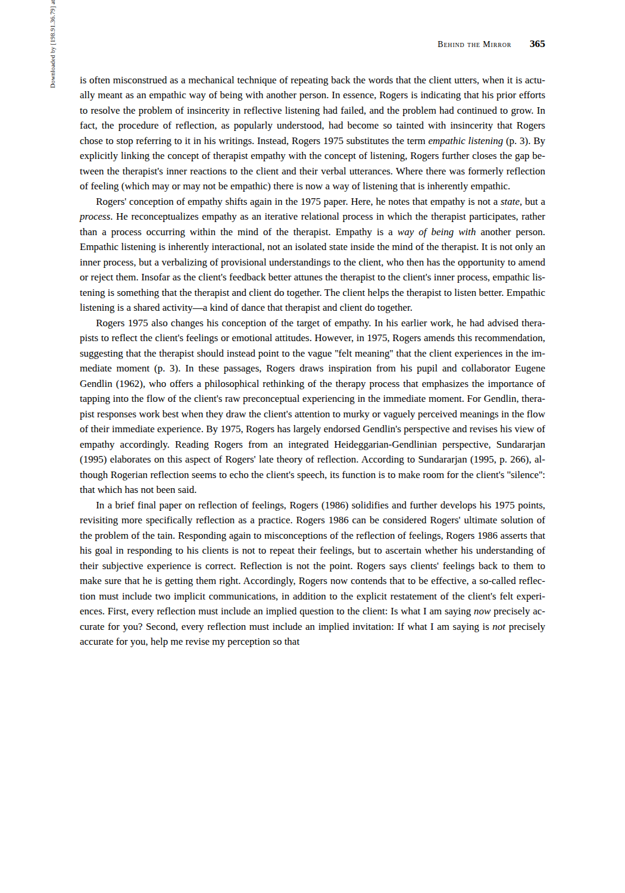Downloaded by [198.91.36.79] at 01:03 13 February 2015
Behind the Mirror 365
is often misconstrued as a mechanical technique of repeating back the words that the client utters, when it is actually meant as an empathic way of being with another person. In essence, Rogers is indicating that his prior efforts to resolve the problem of insincerity in reflective listening had failed, and the problem had continued to grow. In fact, the procedure of reflection, as popularly understood, had become so tainted with insincerity that Rogers chose to stop referring to it in his writings. Instead, Rogers 1975 substitutes the term empathic listening (p. 3). By explicitly linking the concept of therapist empathy with the concept of listening, Rogers further closes the gap between the therapist's inner reactions to the client and their verbal utterances. Where there was formerly reflection of feeling (which may or may not be empathic) there is now a way of listening that is inherently empathic.
Rogers' conception of empathy shifts again in the 1975 paper. Here, he notes that empathy is not a state, but a process. He reconceptualizes empathy as an iterative relational process in which the therapist participates, rather than a process occurring within the mind of the therapist. Empathy is a way of being with another person. Empathic listening is inherently interactional, not an isolated state inside the mind of the therapist. It is not only an inner process, but a verbalizing of provisional understandings to the client, who then has the opportunity to amend or reject them. Insofar as the client's feedback better attunes the therapist to the client's inner process, empathic listening is something that the therapist and client do together. The client helps the therapist to listen better. Empathic listening is a shared activity—a kind of dance that therapist and client do together.
Rogers 1975 also changes his conception of the target of empathy. In his earlier work, he had advised therapists to reflect the client's feelings or emotional attitudes. However, in 1975, Rogers amends this recommendation, suggesting that the therapist should instead point to the vague ''felt meaning'' that the client experiences in the immediate moment (p. 3). In these passages, Rogers draws inspiration from his pupil and collaborator Eugene Gendlin (1962), who offers a philosophical rethinking of the therapy process that emphasizes the importance of tapping into the flow of the client's raw preconceptual experiencing in the immediate moment. For Gendlin, therapist responses work best when they draw the client's attention to murky or vaguely perceived meanings in the flow of their immediate experience. By 1975, Rogers has largely endorsed Gendlin's perspective and revises his view of empathy accordingly. Reading Rogers from an integrated Heideggarian-Gendlinian perspective, Sundararjan (1995) elaborates on this aspect of Rogers' late theory of reflection. According to Sundararjan (1995, p. 266), although Rogerian reflection seems to echo the client's speech, its function is to make room for the client's ''silence'': that which has not been said.
In a brief final paper on reflection of feelings, Rogers (1986) solidifies and further develops his 1975 points, revisiting more specifically reflection as a practice. Rogers 1986 can be considered Rogers' ultimate solution of the problem of the tain. Responding again to misconceptions of the reflection of feelings, Rogers 1986 asserts that his goal in responding to his clients is not to repeat their feelings, but to ascertain whether his understanding of their subjective experience is correct. Reflection is not the point. Rogers says clients' feelings back to them to make sure that he is getting them right. Accordingly, Rogers now contends that to be effective, a so-called reflection must include two implicit communications, in addition to the explicit restatement of the client's felt experiences. First, every reflection must include an implied question to the client: Is what I am saying now precisely accurate for you? Second, every reflection must include an implied invitation: If what I am saying is not precisely accurate for you, help me revise my perception so that